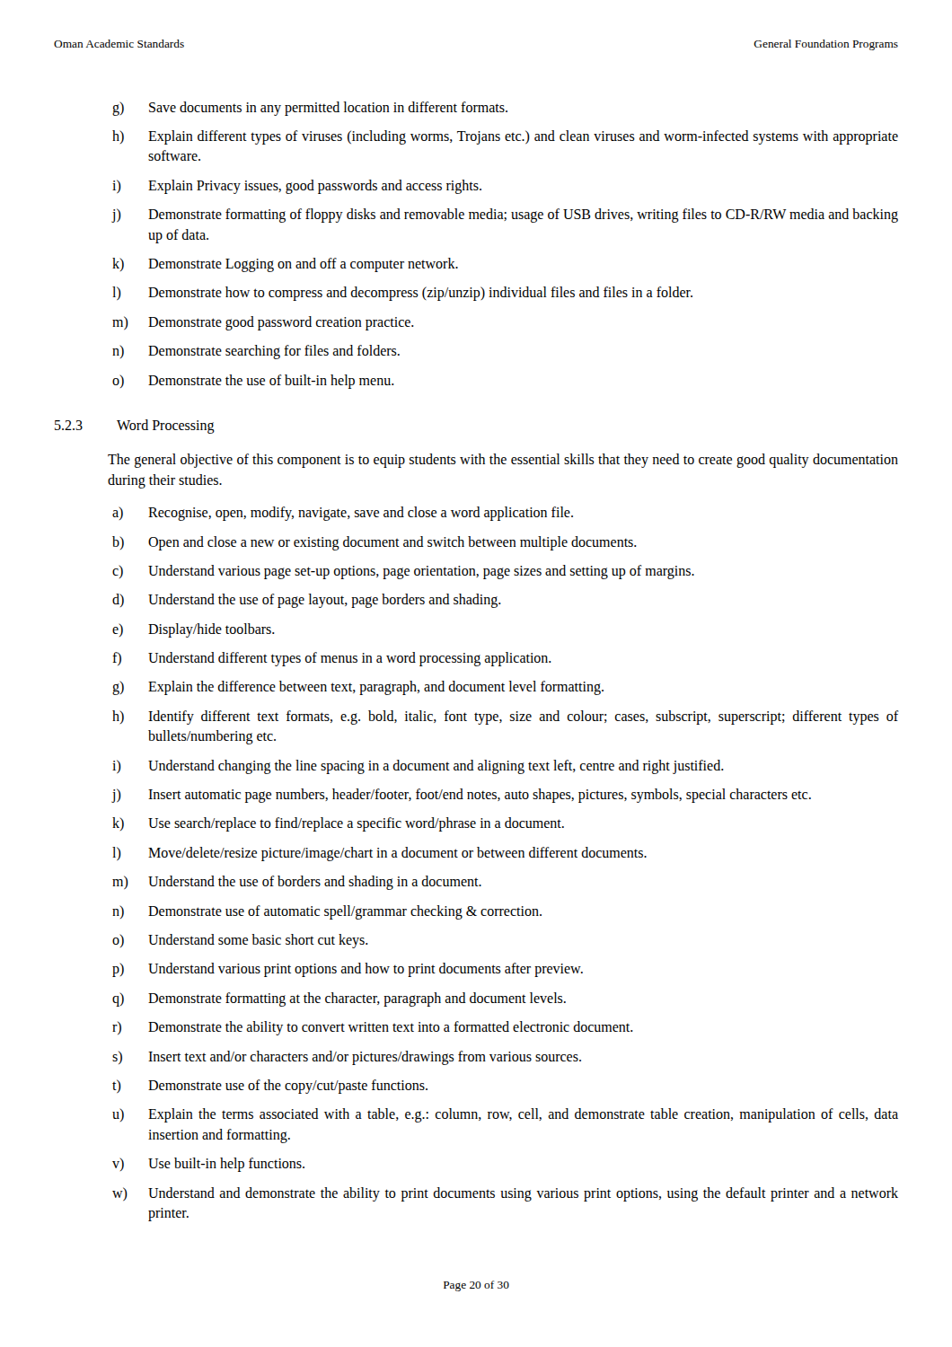Oman Academic Standards General Foundation Programs
g) Save documents in any permitted location in different formats.
h) Explain different types of viruses (including worms, Trojans etc.) and clean viruses and worm-infected systems with appropriate software.
i) Explain Privacy issues, good passwords and access rights.
j) Demonstrate formatting of floppy disks and removable media; usage of USB drives, writing files to CD-R/RW media and backing up of data.
k) Demonstrate Logging on and off a computer network.
l) Demonstrate how to compress and decompress (zip/unzip) individual files and files in a folder.
m) Demonstrate good password creation practice.
n) Demonstrate searching for files and folders.
o) Demonstrate the use of built-in help menu.
5.2.3 Word Processing
The general objective of this component is to equip students with the essential skills that they need to create good quality documentation during their studies.
a) Recognise, open, modify, navigate, save and close a word application file.
b) Open and close a new or existing document and switch between multiple documents.
c) Understand various page set-up options, page orientation, page sizes and setting up of margins.
d) Understand the use of page layout, page borders and shading.
e) Display/hide toolbars.
f) Understand different types of menus in a word processing application.
g) Explain the difference between text, paragraph, and document level formatting.
h) Identify different text formats, e.g. bold, italic, font type, size and colour; cases, subscript, superscript; different types of bullets/numbering etc.
i) Understand changing the line spacing in a document and aligning text left, centre and right justified.
j) Insert automatic page numbers, header/footer, foot/end notes, auto shapes, pictures, symbols, special characters etc.
k) Use search/replace to find/replace a specific word/phrase in a document.
l) Move/delete/resize picture/image/chart in a document or between different documents.
m) Understand the use of borders and shading in a document.
n) Demonstrate use of automatic spell/grammar checking & correction.
o) Understand some basic short cut keys.
p) Understand various print options and how to print documents after preview.
q) Demonstrate formatting at the character, paragraph and document levels.
r) Demonstrate the ability to convert written text into a formatted electronic document.
s) Insert text and/or characters and/or pictures/drawings from various sources.
t) Demonstrate use of the copy/cut/paste functions.
u) Explain the terms associated with a table, e.g.: column, row, cell, and demonstrate table creation, manipulation of cells, data insertion and formatting.
v) Use built-in help functions.
w) Understand and demonstrate the ability to print documents using various print options, using the default printer and a network printer.
Page 20 of 30